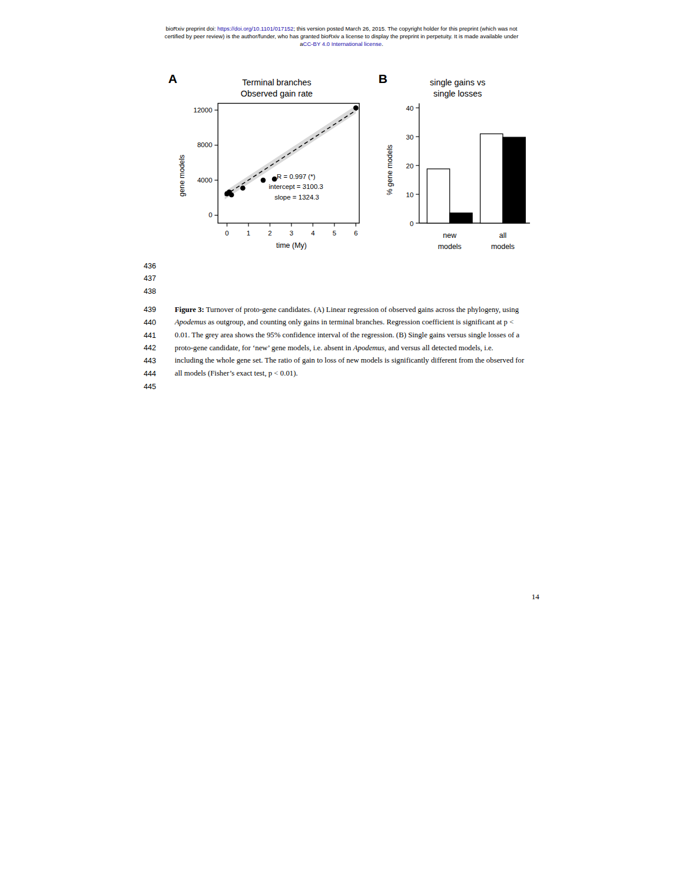bioRxiv preprint doi: https://doi.org/10.1101/017152; this version posted March 26, 2015. The copyright holder for this preprint (which was not
certified by peer review) is the author/funder, who has granted bioRxiv a license to display the preprint in perpetuity. It is made available under
aCC-BY 4.0 International license.
A Terminal branches Observed gain rate gene models 12000 8000 4000 0 0 1 2 3 4 5 6 time (My) R = 0.997 (*) intercept = 3100.3 slope = 1324.3 B single gains vs single losses % gene models 40 30 20 10 0 new models all models
436
437
438
439
Figure 3: Turnover of proto-gene candidates. (A) Linear regression of observed gains across the phylogeny, using
440
Apodemus as outgroup, and counting only gains in terminal branches. Regression coefficient is significant at p <
441
0.01. The grey area shows the 95% confidence interval of the regression. (B) Single gains versus single losses of a
442
proto-gene candidate, for ‘new’ gene models, i.e. absent in Apodemus, and versus all detected models, i.e.
443
including the whole gene set. The ratio of gain to loss of new models is significantly different from the observed for
444
all models (Fisher’s exact test, p < 0.01).
445
14